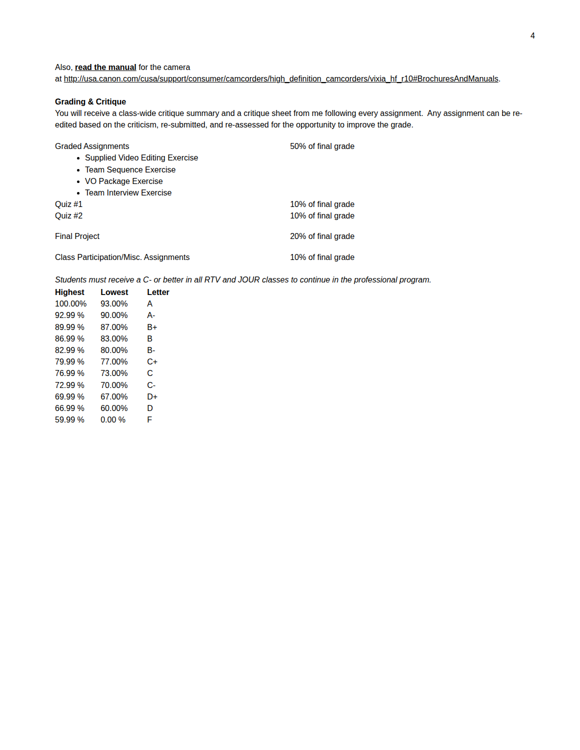4
Also, read the manual for the camera
at http://usa.canon.com/cusa/support/consumer/camcorders/high_definition_camcorders/vixia_hf_r10#BrochuresAndManuals.
Grading & Critique
You will receive a class-wide critique summary and a critique sheet from me following every assignment. Any assignment can be re-edited based on the criticism, re-submitted, and re-assessed for the opportunity to improve the grade.
| Graded Assignments | 50% of final grade |
| Supplied Video Editing Exercise Team Sequence Exercise VO Package Exercise Team Interview Exercise |
| Quiz #1 | 10% of final grade |
| Quiz #2 | 10% of final grade |
| Final Project | 20% of final grade |
| Class Participation/Misc. Assignments | 10% of final grade |
Students must receive a C- or better in all RTV and JOUR classes to continue in the professional program.
| Highest | Lowest | Letter |
| --- | --- | --- |
| 100.00% | 93.00% | A |
| 92.99 % | 90.00% | A- |
| 89.99 % | 87.00% | B+ |
| 86.99 % | 83.00% | B |
| 82.99 % | 80.00% | B- |
| 79.99 % | 77.00% | C+ |
| 76.99 % | 73.00% | C |
| 72.99 % | 70.00% | C- |
| 69.99 % | 67.00% | D+ |
| 66.99 % | 60.00% | D |
| 59.99 % | 0.00 % | F |